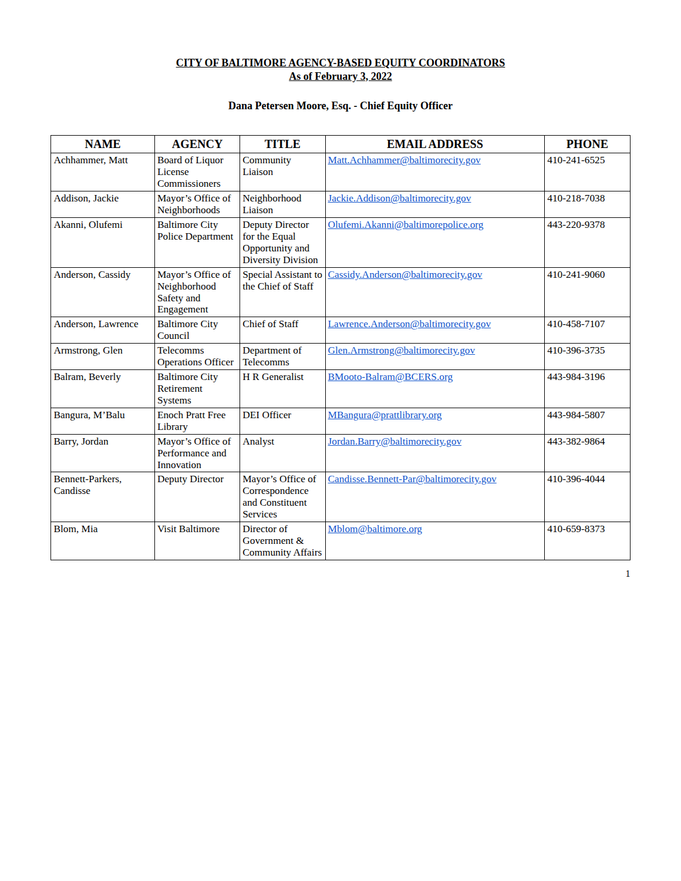CITY OF BALTIMORE AGENCY-BASED EQUITY COORDINATORS
As of February 3, 2022
Dana Petersen Moore, Esq. - Chief Equity Officer
| NAME | AGENCY | TITLE | EMAIL ADDRESS | PHONE |
| --- | --- | --- | --- | --- |
| Achhammer, Matt | Board of Liquor License Commissioners | Community Liaison | Matt.Achhammer@baltimorecity.gov | 410-241-6525 |
| Addison, Jackie | Mayor’s Office of Neighborhoods | Neighborhood Liaison | Jackie.Addison@baltimorecity.gov | 410-218-7038 |
| Akanni, Olufemi | Baltimore City Police Department | Deputy Director for the Equal Opportunity and Diversity Division | Olufemi.Akanni@baltimorepolice.org | 443-220-9378 |
| Anderson, Cassidy | Mayor’s Office of Neighborhood Safety and Engagement | Special Assistant to the Chief of Staff | Cassidy.Anderson@baltimorecity.gov | 410-241-9060 |
| Anderson, Lawrence | Baltimore City Council | Chief of Staff | Lawrence.Anderson@baltimorecity.gov | 410-458-7107 |
| Armstrong, Glen | Telecomms Operations Officer | Department of Telecomms | Glen.Armstrong@baltimorecity.gov | 410-396-3735 |
| Balram, Beverly | Baltimore City Retirement Systems | H R Generalist | BMooto-Balram@BCERS.org | 443-984-3196 |
| Bangura, M’Balu | Enoch Pratt Free Library | DEI Officer | MBangura@prattlibrary.org | 443-984-5807 |
| Barry, Jordan | Mayor’s Office of Performance and Innovation | Analyst | Jordan.Barry@baltimorecity.gov | 443-382-9864 |
| Bennett-Parkers, Candisse | Deputy Director | Mayor’s Office of Correspondence and Constituent Services | Candisse.Bennett-Par@baltimorecity.gov | 410-396-4044 |
| Blom, Mia | Visit Baltimore | Director of Government & Community Affairs | Mblom@baltimore.org | 410-659-8373 |
1